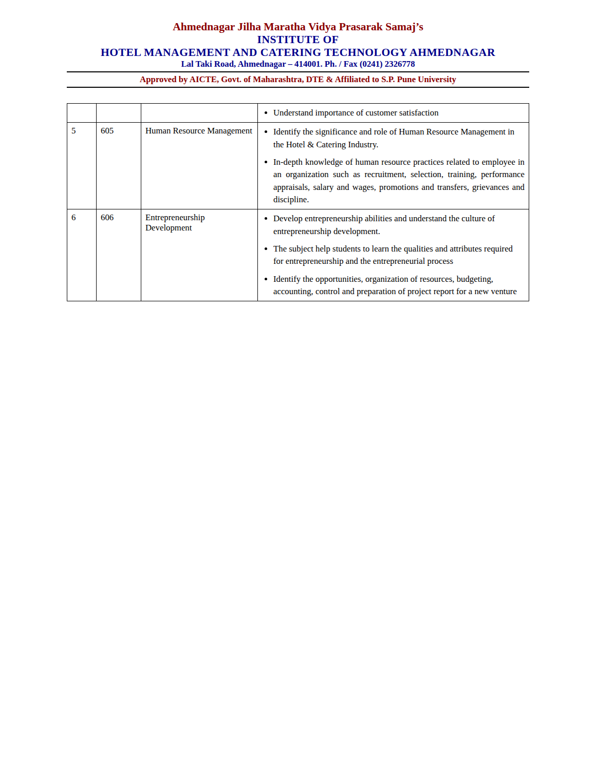Ahmednagar Jilha Maratha Vidya Prasarak Samaj’s
INSTITUTE OF
HOTEL MANAGEMENT AND CATERING TECHNOLOGY AHMEDNAGAR
Lal Taki Road, Ahmednagar – 414001. Ph. / Fax (0241) 2326778
Approved by AICTE, Govt. of Maharashtra, DTE & Affiliated to S.P. Pune University
| | | | Understand importance of customer satisfaction |
| 5 | 605 | Human Resource Management | Identify the significance and role of Human Resource Management in the Hotel & Catering Industry. In-depth knowledge of human resource practices related to employee in an organization such as recruitment, selection, training, performance appraisals, salary and wages, promotions and transfers, grievances and discipline. |
| 6 | 606 | Entrepreneurship Development | Develop entrepreneurship abilities and understand the culture of entrepreneurship development. The subject help students to learn the qualities and attributes required for entrepreneurship and the entrepreneurial process Identify the opportunities, organization of resources, budgeting, accounting, control and preparation of project report for a new venture |